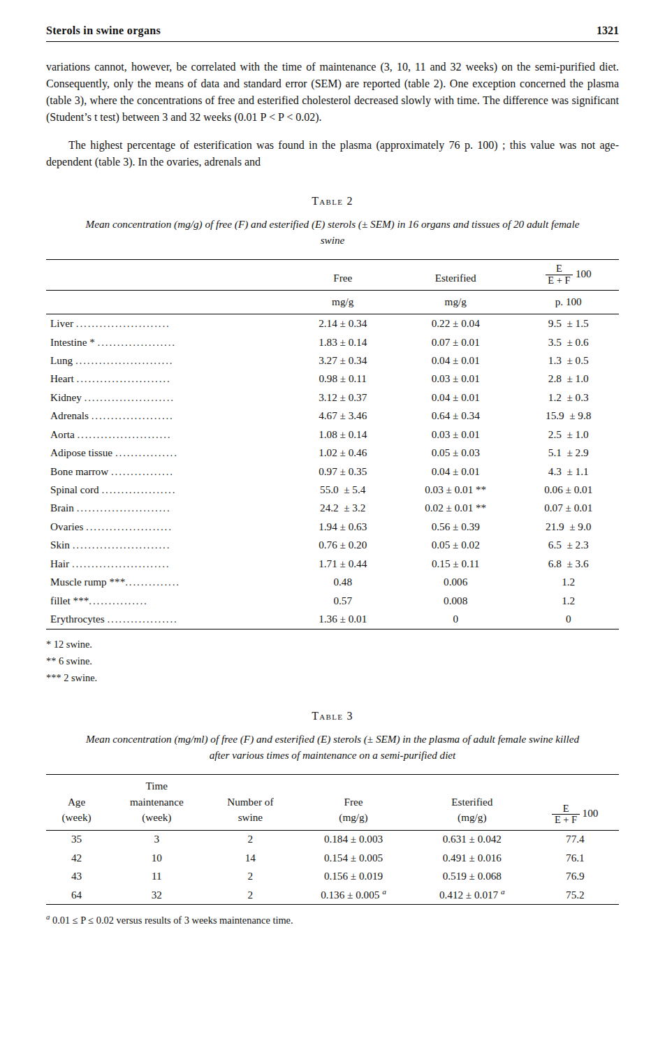Sterols in swine organs 1321
variations cannot, however, be correlated with the time of maintenance (3, 10, 11 and 32 weeks) on the semi-purified diet. Consequently, only the means of data and standard error (SEM) are reported (table 2). One exception concerned the plasma (table 3), where the concentrations of free and esterified cholesterol decreased slowly with time. The difference was significant (Student’s t test) between 3 and 32 weeks (0.01 P < P < 0.02).
The highest percentage of esterification was found in the plasma (approximately 76 p. 100) ; this value was not age-dependent (table 3). In the ovaries, adrenals and
Table 2
Mean concentration (mg/g) of free (F) and esterified (E) sterols (± SEM) in 16 organs and tissues of 20 adult female swine
| | Free | Esterified | E E + F 100 |
| --- | --- | --- | --- |
| | mg/g | mg/g | p. 100 |
| Liver ........................ | 2.14 ± 0.34 | 0.22 ± 0.04 | 9.5 ± 1.5 |
| Intestine * .................... | 1.83 ± 0.14 | 0.07 ± 0.01 | 3.5 ± 0.6 |
| Lung ......................... | 3.27 ± 0.34 | 0.04 ± 0.01 | 1.3 ± 0.5 |
| Heart ........................ | 0.98 ± 0.11 | 0.03 ± 0.01 | 2.8 ± 1.0 |
| Kidney ....................... | 3.12 ± 0.37 | 0.04 ± 0.01 | 1.2 ± 0.3 |
| Adrenals ..................... | 4.67 ± 3.46 | 0.64 ± 0.34 | 15.9 ± 9.8 |
| Aorta ........................ | 1.08 ± 0.14 | 0.03 ± 0.01 | 2.5 ± 1.0 |
| Adipose tissue ................ | 1.02 ± 0.46 | 0.05 ± 0.03 | 5.1 ± 2.9 |
| Bone marrow ................ | 0.97 ± 0.35 | 0.04 ± 0.01 | 4.3 ± 1.1 |
| Spinal cord ................... | 55.0 ± 5.4 | 0.03 ± 0.01 ** | 0.06 ± 0.01 |
| Brain ........................ | 24.2 ± 3.2 | 0.02 ± 0.01 ** | 0.07 ± 0.01 |
| Ovaries ...................... | 1.94 ± 0.63 | 0.56 ± 0.39 | 21.9 ± 9.0 |
| Skin ......................... | 0.76 ± 0.20 | 0.05 ± 0.02 | 6.5 ± 2.3 |
| Hair ......................... | 1.71 ± 0.44 | 0.15 ± 0.11 | 6.8 ± 3.6 |
| Muscle rump *** .............. | 0.48 | 0.006 | 1.2 |
| fillet *** ............... | 0.57 | 0.008 | 1.2 |
| Erythrocytes .................. | 1.36 ± 0.01 | 0 | 0 |
* 12 swine.
** 6 swine.
*** 2 swine.
Table 3
Mean concentration (mg/ml) of free (F) and esterified (E) sterols (± SEM) in the plasma of adult female swine killed after various times of maintenance on a semi-purified diet
| Age (week) | Time maintenance (week) | Number of swine | Free (mg/g) | Esterified (mg/g) | E E + F 100 |
| --- | --- | --- | --- | --- | --- |
| 35 | 3 | 2 | 0.184 ± 0.003 | 0.631 ± 0.042 | 77.4 |
| 42 | 10 | 14 | 0.154 ± 0.005 | 0.491 ± 0.016 | 76.1 |
| 43 | 11 | 2 | 0.156 ± 0.019 | 0.519 ± 0.068 | 76.9 |
| 64 | 32 | 2 | 0.136 ± 0.005 a | 0.412 ± 0.017 a | 75.2 |
a 0.01 ≤ P ≤ 0.02 versus results of 3 weeks maintenance time.